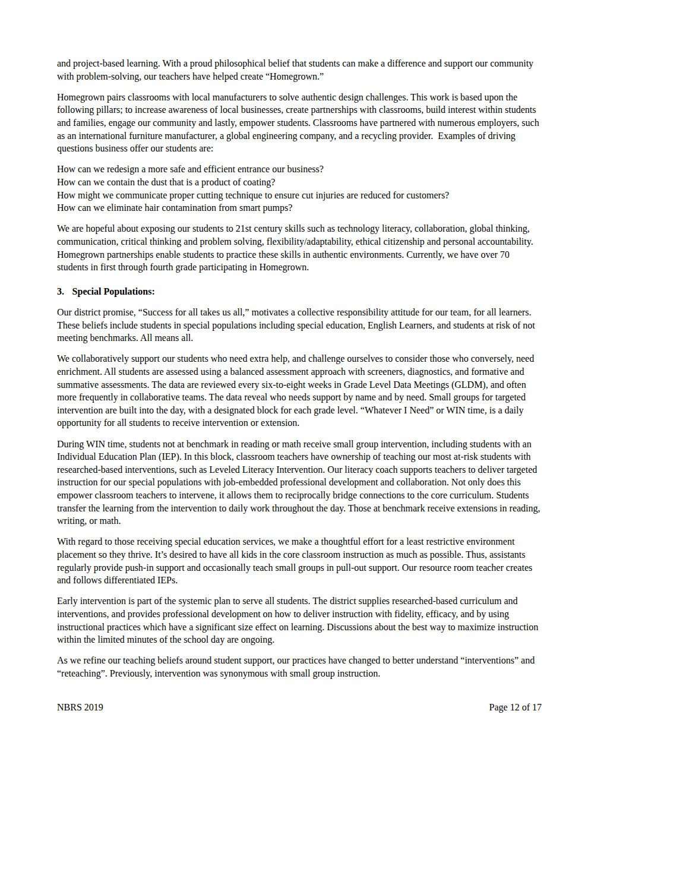and project-based learning. With a proud philosophical belief that students can make a difference and support our community with problem-solving, our teachers have helped create “Homegrown.”
Homegrown pairs classrooms with local manufacturers to solve authentic design challenges. This work is based upon the following pillars; to increase awareness of local businesses, create partnerships with classrooms, build interest within students and families, engage our community and lastly, empower students. Classrooms have partnered with numerous employers, such as an international furniture manufacturer, a global engineering company, and a recycling provider. Examples of driving questions business offer our students are:
How can we redesign a more safe and efficient entrance our business?
How can we contain the dust that is a product of coating?
How might we communicate proper cutting technique to ensure cut injuries are reduced for customers?
How can we eliminate hair contamination from smart pumps?
We are hopeful about exposing our students to 21st century skills such as technology literacy, collaboration, global thinking, communication, critical thinking and problem solving, flexibility/adaptability, ethical citizenship and personal accountability. Homegrown partnerships enable students to practice these skills in authentic environments. Currently, we have over 70 students in first through fourth grade participating in Homegrown.
3. Special Populations:
Our district promise, “Success for all takes us all,” motivates a collective responsibility attitude for our team, for all learners. These beliefs include students in special populations including special education, English Learners, and students at risk of not meeting benchmarks. All means all.
We collaboratively support our students who need extra help, and challenge ourselves to consider those who conversely, need enrichment. All students are assessed using a balanced assessment approach with screeners, diagnostics, and formative and summative assessments. The data are reviewed every six-to-eight weeks in Grade Level Data Meetings (GLDM), and often more frequently in collaborative teams. The data reveal who needs support by name and by need. Small groups for targeted intervention are built into the day, with a designated block for each grade level. “Whatever I Need” or WIN time, is a daily opportunity for all students to receive intervention or extension.
During WIN time, students not at benchmark in reading or math receive small group intervention, including students with an Individual Education Plan (IEP). In this block, classroom teachers have ownership of teaching our most at-risk students with researched-based interventions, such as Leveled Literacy Intervention. Our literacy coach supports teachers to deliver targeted instruction for our special populations with job-embedded professional development and collaboration. Not only does this empower classroom teachers to intervene, it allows them to reciprocally bridge connections to the core curriculum. Students transfer the learning from the intervention to daily work throughout the day. Those at benchmark receive extensions in reading, writing, or math.
With regard to those receiving special education services, we make a thoughtful effort for a least restrictive environment placement so they thrive. It’s desired to have all kids in the core classroom instruction as much as possible. Thus, assistants regularly provide push-in support and occasionally teach small groups in pull-out support. Our resource room teacher creates and follows differentiated IEPs.
Early intervention is part of the systemic plan to serve all students. The district supplies researched-based curriculum and interventions, and provides professional development on how to deliver instruction with fidelity, efficacy, and by using instructional practices which have a significant size effect on learning. Discussions about the best way to maximize instruction within the limited minutes of the school day are ongoing.
As we refine our teaching beliefs around student support, our practices have changed to better understand “interventions” and “reteaching”. Previously, intervention was synonymous with small group instruction.
NBRS 2019 Page 12 of 17